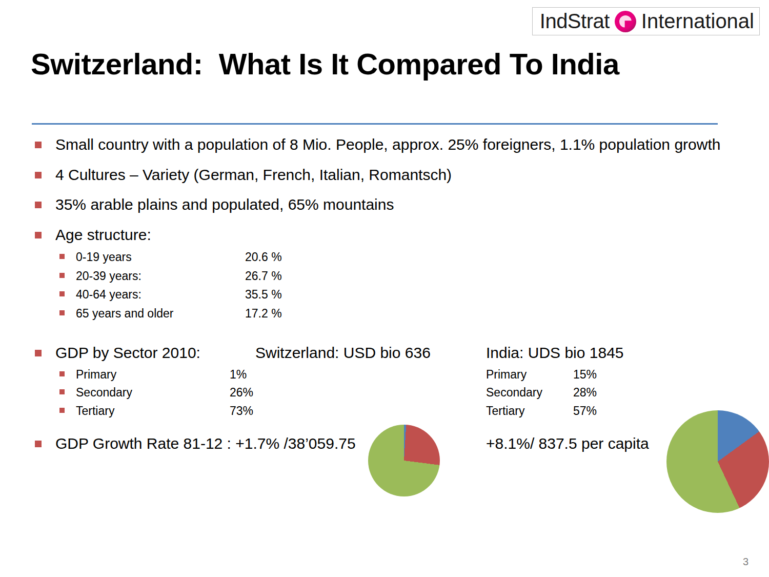IndStrat International
Switzerland: What Is It Compared To India
Small country with a population of 8 Mio. People, approx. 25% foreigners, 1.1% population growth
4 Cultures – Variety (German, French, Italian, Romantsch)
35% arable plains and populated, 65% mountains
Age structure:
0-19 years 20.6 %
20-39 years: 26.7 %
40-64 years: 35.5 %
65 years and older 17.2 %
GDP by Sector 2010: Switzerland: USD bio 636 India: UDS bio 1845
Primary 1% Primary 15%
Secondary 26% Secondary 28%
Tertiary 73% Tertiary 57%
GDP Growth Rate 81-12 : +1.7% /38’059.75 +8.1%/ 837.5 per capita
3